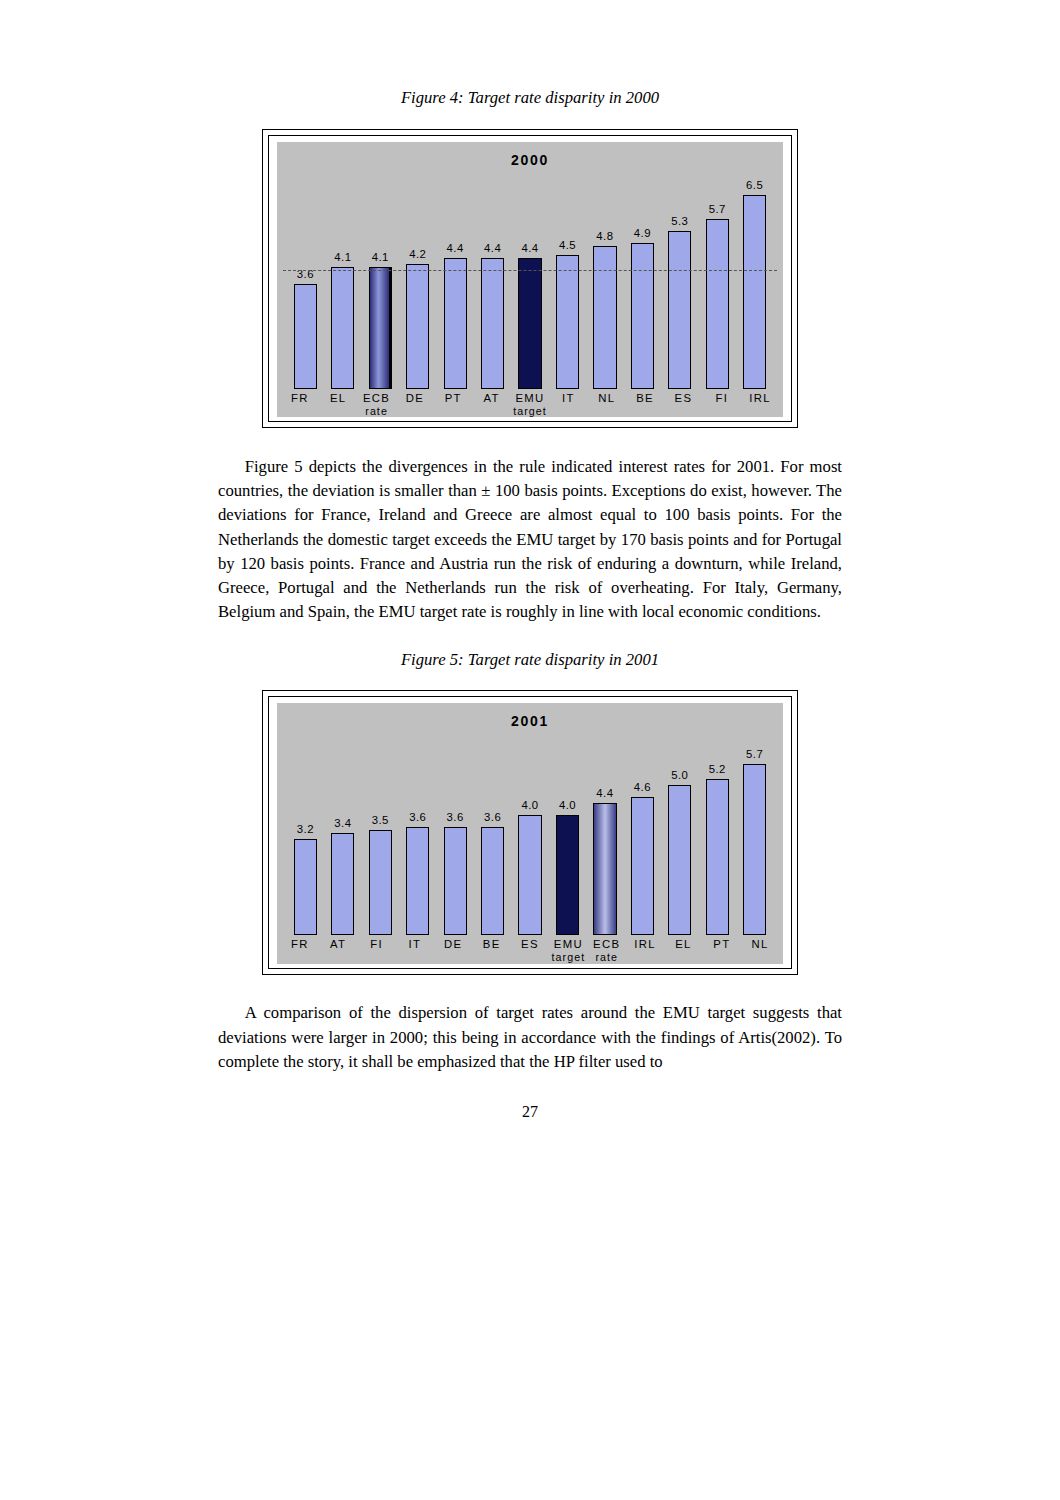Figure 4: Target rate disparity in 2000
2000
3.6
4.1
4.1
4.2
4.4
4.4
4.4
4.5
4.8
4.9
5.3
5.7
6.5
FR
EL
ECBrate
DE
PT
AT
EMUtarget
IT
NL
BE
ES
FI
IRL
Figure 5 depicts the divergences in the rule indicated interest rates for 2001. For most countries, the deviation is smaller than ± 100 basis points. Exceptions do exist, however. The deviations for France, Ireland and Greece are almost equal to 100 basis points. For the Netherlands the domestic target exceeds the EMU target by 170 basis points and for Portugal by 120 basis points. France and Austria run the risk of enduring a downturn, while Ireland, Greece, Portugal and the Netherlands run the risk of overheating. For Italy, Germany, Belgium and Spain, the EMU target rate is roughly in line with local economic conditions.
Figure 5: Target rate disparity in 2001
2001
3.2
3.4
3.5
3.6
3.6
3.6
4.0
4.0
4.4
4.6
5.0
5.2
5.7
FR
AT
FI
IT
DE
BE
ES
EMUtarget
ECBrate
IRL
EL
PT
NL
A comparison of the dispersion of target rates around the EMU target suggests that deviations were larger in 2000; this being in accordance with the findings of Artis(2002). To complete the story, it shall be emphasized that the HP filter used to
27